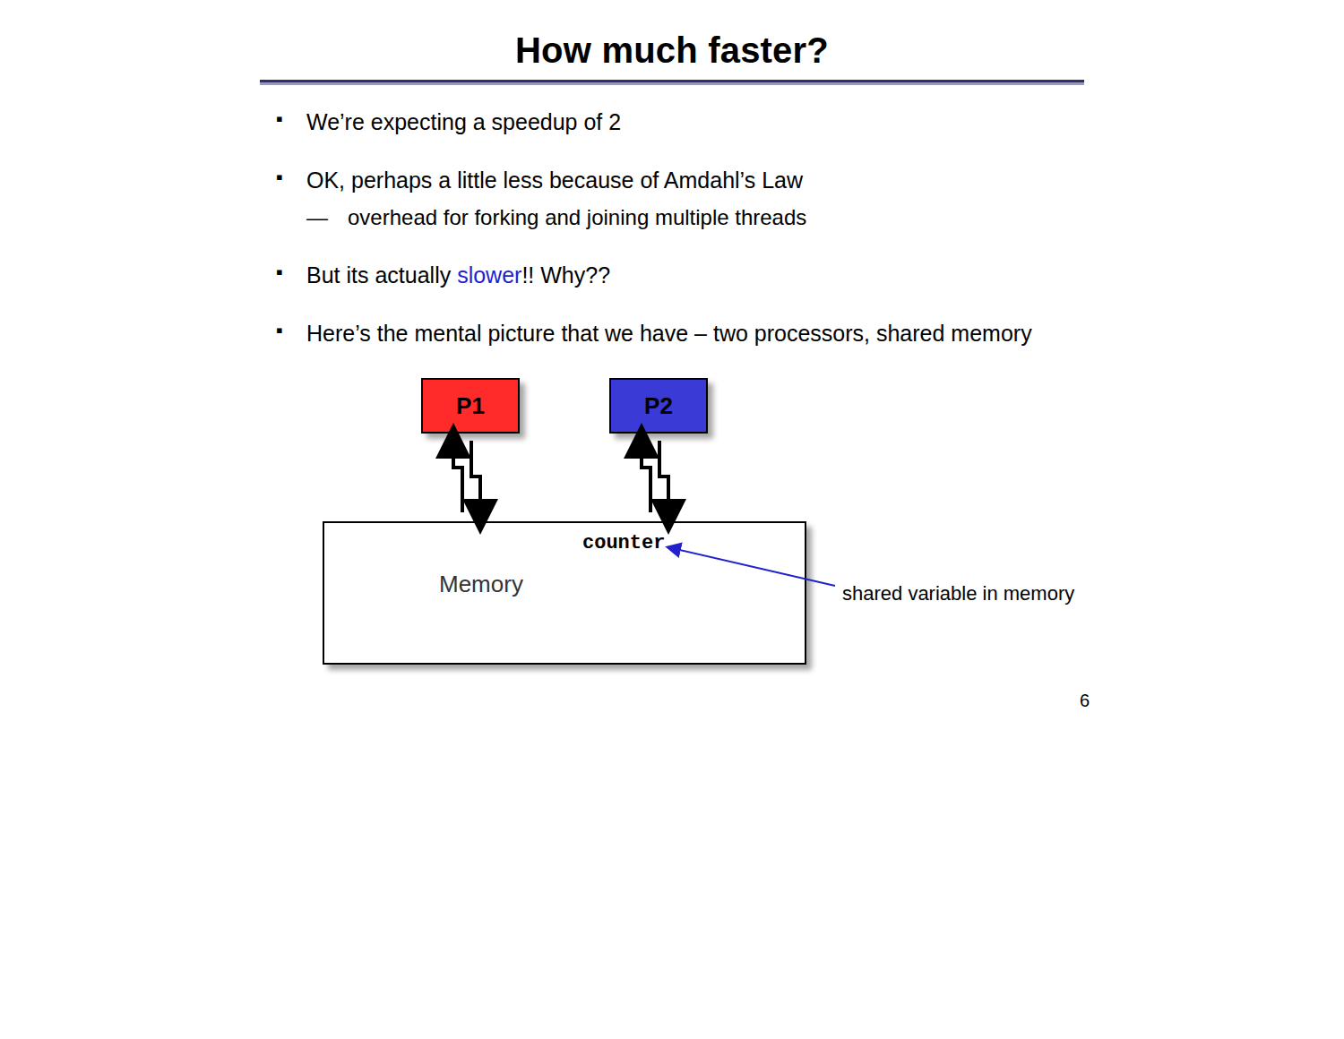How much faster?
We’re expecting a speedup of 2
OK, perhaps a little less because of Amdahl’s Law
overhead for forking and joining multiple threads
But its actually slower!! Why??
Here’s the mental picture that we have – two processors, shared memory
P1
P2
Memory
counter
shared variable in memory
6